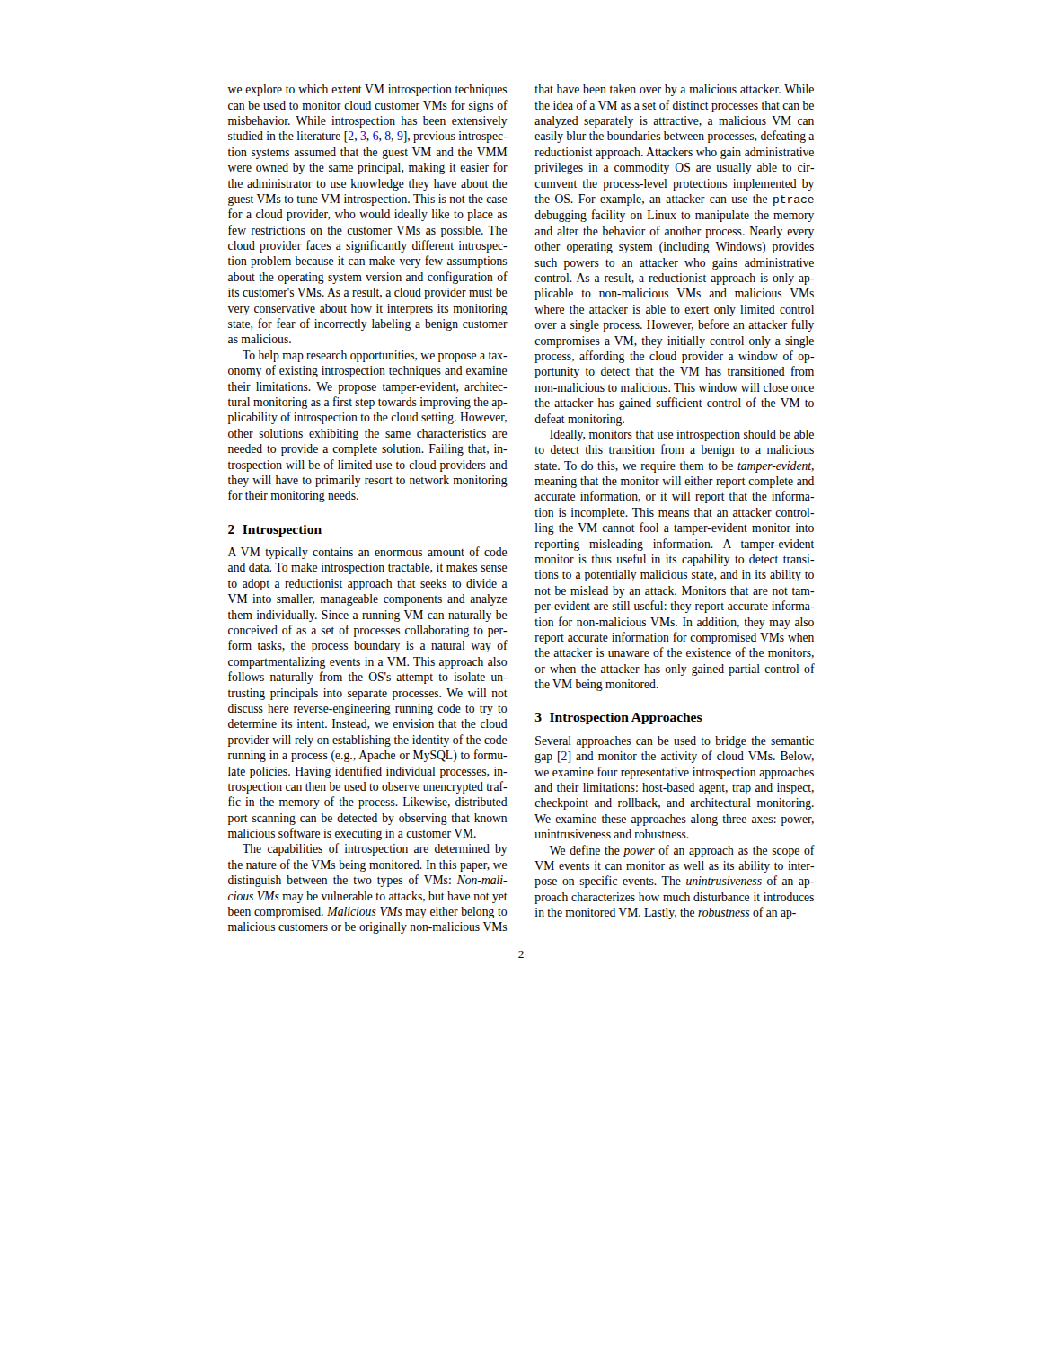we explore to which extent VM introspection techniques can be used to monitor cloud customer VMs for signs of misbehavior. While introspection has been extensively studied in the literature [2, 3, 6, 8, 9], previous introspection systems assumed that the guest VM and the VMM were owned by the same principal, making it easier for the administrator to use knowledge they have about the guest VMs to tune VM introspection. This is not the case for a cloud provider, who would ideally like to place as few restrictions on the customer VMs as possible. The cloud provider faces a significantly different introspection problem because it can make very few assumptions about the operating system version and configuration of its customer's VMs. As a result, a cloud provider must be very conservative about how it interprets its monitoring state, for fear of incorrectly labeling a benign customer as malicious.
To help map research opportunities, we propose a taxonomy of existing introspection techniques and examine their limitations. We propose tamper-evident, architectural monitoring as a first step towards improving the applicability of introspection to the cloud setting. However, other solutions exhibiting the same characteristics are needed to provide a complete solution. Failing that, introspection will be of limited use to cloud providers and they will have to primarily resort to network monitoring for their monitoring needs.
2 Introspection
A VM typically contains an enormous amount of code and data. To make introspection tractable, it makes sense to adopt a reductionist approach that seeks to divide a VM into smaller, manageable components and analyze them individually. Since a running VM can naturally be conceived of as a set of processes collaborating to perform tasks, the process boundary is a natural way of compartmentalizing events in a VM. This approach also follows naturally from the OS's attempt to isolate untrusting principals into separate processes. We will not discuss here reverse-engineering running code to try to determine its intent. Instead, we envision that the cloud provider will rely on establishing the identity of the code running in a process (e.g., Apache or MySQL) to formulate policies. Having identified individual processes, introspection can then be used to observe unencrypted traffic in the memory of the process. Likewise, distributed port scanning can be detected by observing that known malicious software is executing in a customer VM.
The capabilities of introspection are determined by the nature of the VMs being monitored. In this paper, we distinguish between the two types of VMs: Non-malicious VMs may be vulnerable to attacks, but have not yet been compromised. Malicious VMs may either belong to malicious customers or be originally non-malicious VMs that have been taken over by a malicious attacker. While the idea of a VM as a set of distinct processes that can be analyzed separately is attractive, a malicious VM can easily blur the boundaries between processes, defeating a reductionist approach. Attackers who gain administrative privileges in a commodity OS are usually able to circumvent the process-level protections implemented by the OS. For example, an attacker can use the ptrace debugging facility on Linux to manipulate the memory and alter the behavior of another process. Nearly every other operating system (including Windows) provides such powers to an attacker who gains administrative control. As a result, a reductionist approach is only applicable to non-malicious VMs and malicious VMs where the attacker is able to exert only limited control over a single process. However, before an attacker fully compromises a VM, they initially control only a single process, affording the cloud provider a window of opportunity to detect that the VM has transitioned from non-malicious to malicious. This window will close once the attacker has gained sufficient control of the VM to defeat monitoring.
Ideally, monitors that use introspection should be able to detect this transition from a benign to a malicious state. To do this, we require them to be tamper-evident, meaning that the monitor will either report complete and accurate information, or it will report that the information is incomplete. This means that an attacker controlling the VM cannot fool a tamper-evident monitor into reporting misleading information. A tamper-evident monitor is thus useful in its capability to detect transitions to a potentially malicious state, and in its ability to not be mislead by an attack. Monitors that are not tamper-evident are still useful: they report accurate information for non-malicious VMs. In addition, they may also report accurate information for compromised VMs when the attacker is unaware of the existence of the monitors, or when the attacker has only gained partial control of the VM being monitored.
3 Introspection Approaches
Several approaches can be used to bridge the semantic gap [2] and monitor the activity of cloud VMs. Below, we examine four representative introspection approaches and their limitations: host-based agent, trap and inspect, checkpoint and rollback, and architectural monitoring. We examine these approaches along three axes: power, unintrusiveness and robustness.
We define the power of an approach as the scope of VM events it can monitor as well as its ability to interpose on specific events. The unintrusiveness of an approach characterizes how much disturbance it introduces in the monitored VM. Lastly, the robustness of an ap-
2